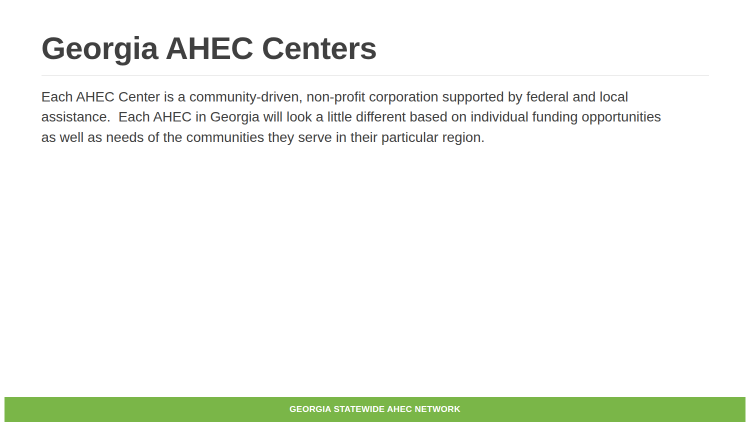Georgia AHEC Centers
Each AHEC Center is a community-driven, non-profit corporation supported by federal and local assistance. Each AHEC in Georgia will look a little different based on individual funding opportunities as well as needs of the communities they serve in their particular region.
GEORGIA STATEWIDE AHEC NETWORK